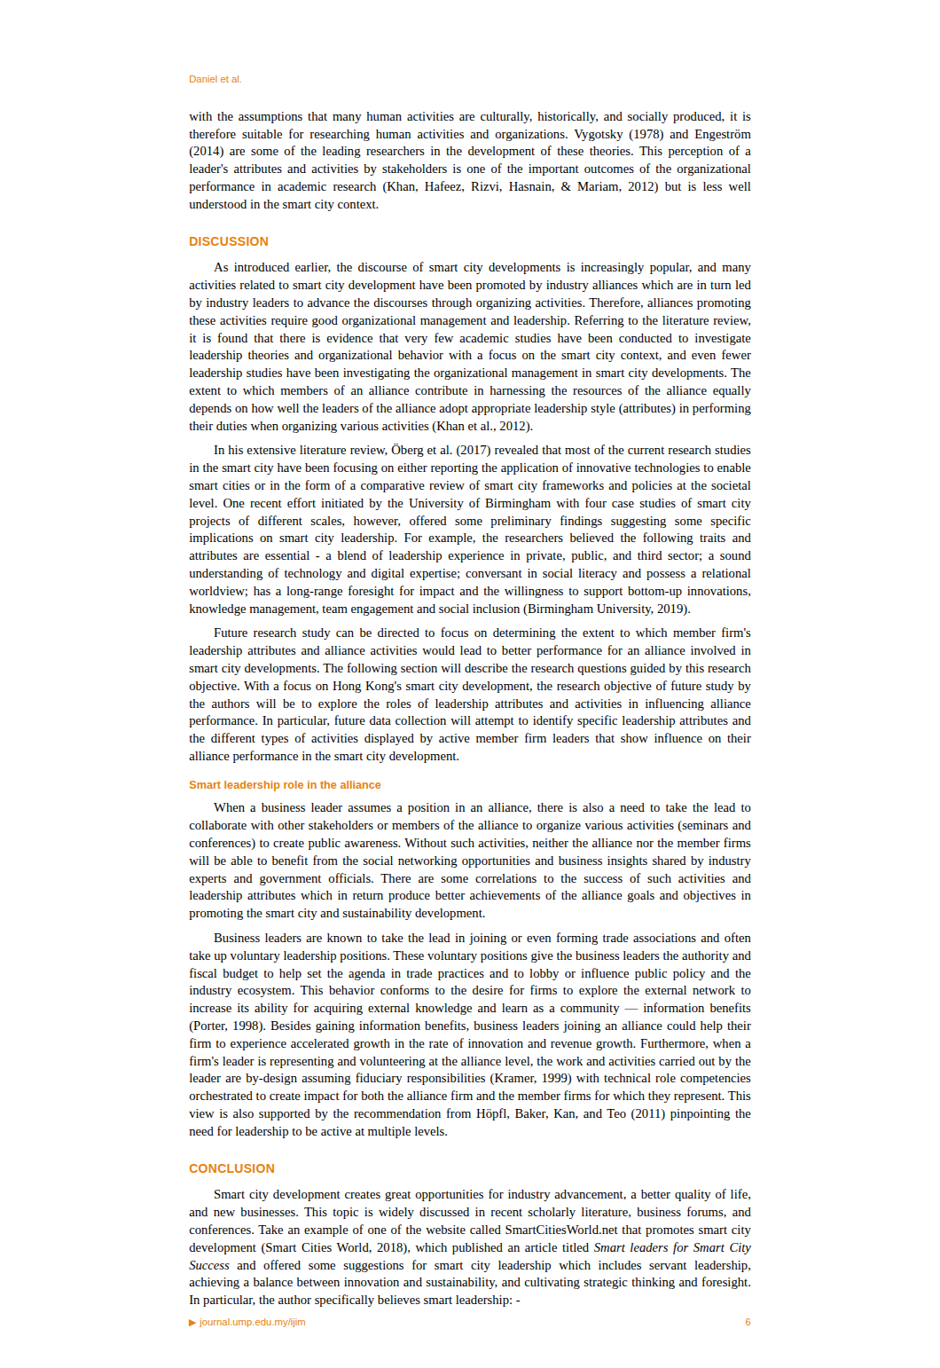Daniel et al.
with the assumptions that many human activities are culturally, historically, and socially produced, it is therefore suitable for researching human activities and organizations. Vygotsky (1978) and Engeström (2014) are some of the leading researchers in the development of these theories. This perception of a leader's attributes and activities by stakeholders is one of the important outcomes of the organizational performance in academic research (Khan, Hafeez, Rizvi, Hasnain, & Mariam, 2012) but is less well understood in the smart city context.
Discussion
As introduced earlier, the discourse of smart city developments is increasingly popular, and many activities related to smart city development have been promoted by industry alliances which are in turn led by industry leaders to advance the discourses through organizing activities. Therefore, alliances promoting these activities require good organizational management and leadership. Referring to the literature review, it is found that there is evidence that very few academic studies have been conducted to investigate leadership theories and organizational behavior with a focus on the smart city context, and even fewer leadership studies have been investigating the organizational management in smart city developments. The extent to which members of an alliance contribute in harnessing the resources of the alliance equally depends on how well the leaders of the alliance adopt appropriate leadership style (attributes) in performing their duties when organizing various activities (Khan et al., 2012).
In his extensive literature review, Öberg et al. (2017) revealed that most of the current research studies in the smart city have been focusing on either reporting the application of innovative technologies to enable smart cities or in the form of a comparative review of smart city frameworks and policies at the societal level. One recent effort initiated by the University of Birmingham with four case studies of smart city projects of different scales, however, offered some preliminary findings suggesting some specific implications on smart city leadership. For example, the researchers believed the following traits and attributes are essential - a blend of leadership experience in private, public, and third sector; a sound understanding of technology and digital expertise; conversant in social literacy and possess a relational worldview; has a long-range foresight for impact and the willingness to support bottom-up innovations, knowledge management, team engagement and social inclusion (Birmingham University, 2019).
Future research study can be directed to focus on determining the extent to which member firm's leadership attributes and alliance activities would lead to better performance for an alliance involved in smart city developments. The following section will describe the research questions guided by this research objective. With a focus on Hong Kong's smart city development, the research objective of future study by the authors will be to explore the roles of leadership attributes and activities in influencing alliance performance. In particular, future data collection will attempt to identify specific leadership attributes and the different types of activities displayed by active member firm leaders that show influence on their alliance performance in the smart city development.
Smart leadership role in the alliance
When a business leader assumes a position in an alliance, there is also a need to take the lead to collaborate with other stakeholders or members of the alliance to organize various activities (seminars and conferences) to create public awareness. Without such activities, neither the alliance nor the member firms will be able to benefit from the social networking opportunities and business insights shared by industry experts and government officials. There are some correlations to the success of such activities and leadership attributes which in return produce better achievements of the alliance goals and objectives in promoting the smart city and sustainability development.
Business leaders are known to take the lead in joining or even forming trade associations and often take up voluntary leadership positions. These voluntary positions give the business leaders the authority and fiscal budget to help set the agenda in trade practices and to lobby or influence public policy and the industry ecosystem. This behavior conforms to the desire for firms to explore the external network to increase its ability for acquiring external knowledge and learn as a community — information benefits (Porter, 1998). Besides gaining information benefits, business leaders joining an alliance could help their firm to experience accelerated growth in the rate of innovation and revenue growth. Furthermore, when a firm's leader is representing and volunteering at the alliance level, the work and activities carried out by the leader are by-design assuming fiduciary responsibilities (Kramer, 1999) with technical role competencies orchestrated to create impact for both the alliance firm and the member firms for which they represent. This view is also supported by the recommendation from Höpfl, Baker, Kan, and Teo (2011) pinpointing the need for leadership to be active at multiple levels.
Conclusion
Smart city development creates great opportunities for industry advancement, a better quality of life, and new businesses. This topic is widely discussed in recent scholarly literature, business forums, and conferences. Take an example of one of the website called SmartCitiesWorld.net that promotes smart city development (Smart Cities World, 2018), which published an article titled Smart leaders for Smart City Success and offered some suggestions for smart city leadership which includes servant leadership, achieving a balance between innovation and sustainability, and cultivating strategic thinking and foresight. In particular, the author specifically believes smart leadership: -
▶journal.ump.edu.my/ijim 6